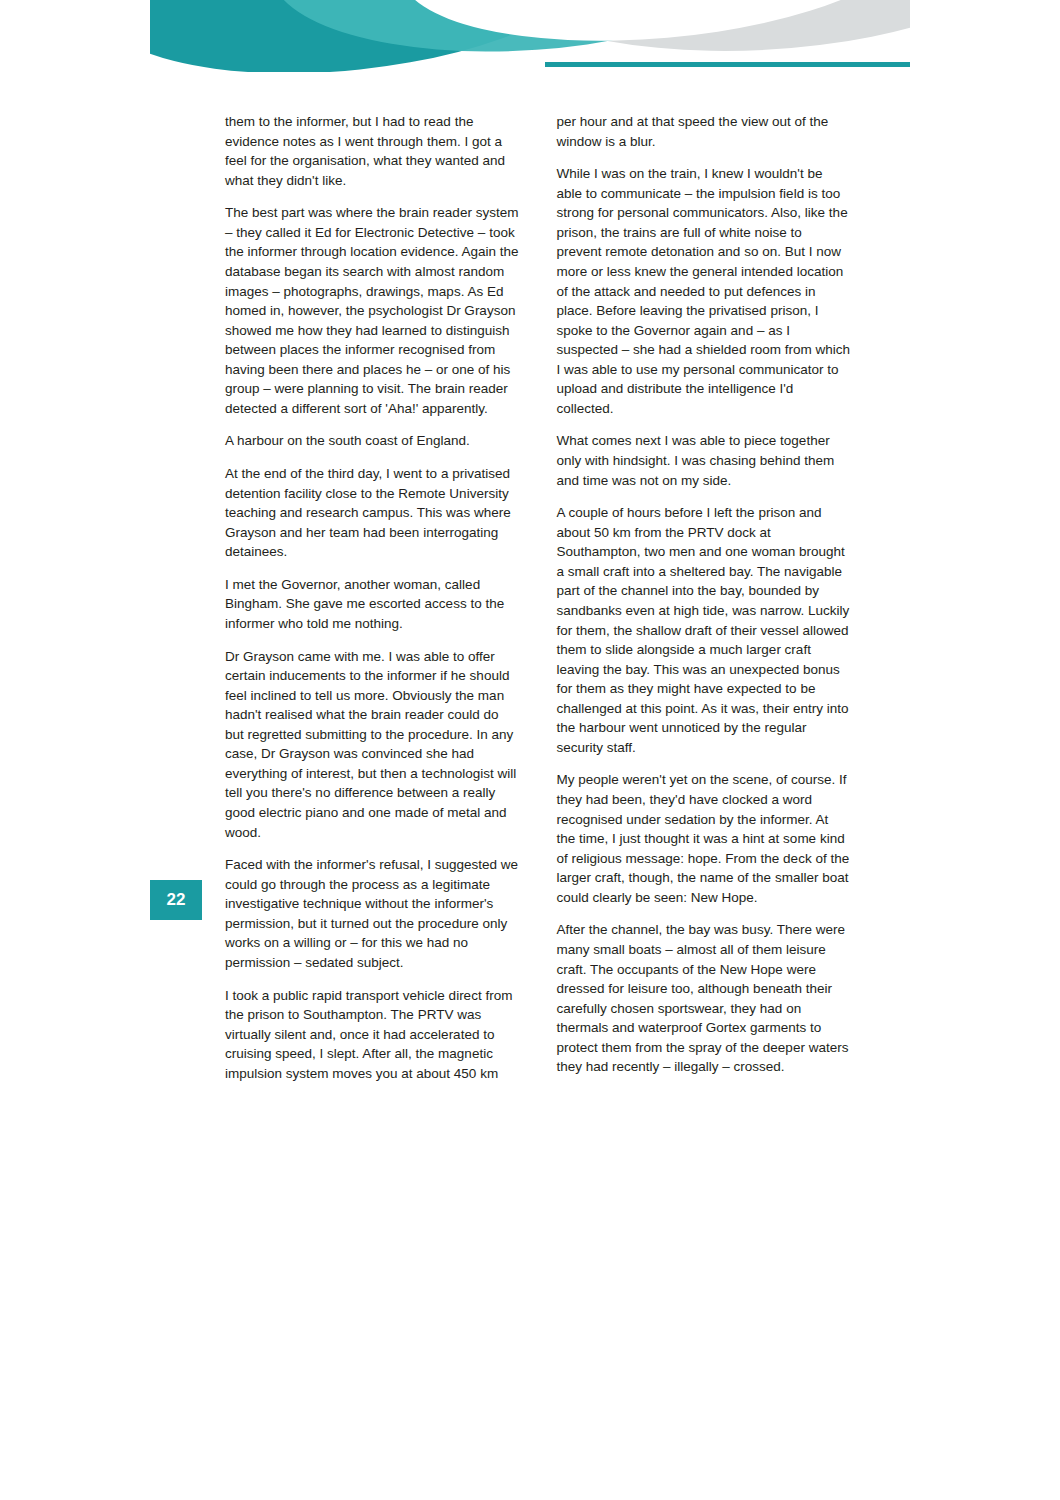22
them to the informer, but I had to read the evidence notes as I went through them. I got a feel for the organisation, what they wanted and what they didn't like.
The best part was where the brain reader system – they called it Ed for Electronic Detective – took the informer through location evidence. Again the database began its search with almost random images – photographs, drawings, maps. As Ed homed in, however, the psychologist Dr Grayson showed me how they had learned to distinguish between places the informer recognised from having been there and places he – or one of his group – were planning to visit. The brain reader detected a different sort of 'Aha!' apparently.
A harbour on the south coast of England.
At the end of the third day, I went to a privatised detention facility close to the Remote University teaching and research campus. This was where Grayson and her team had been interrogating detainees.
I met the Governor, another woman, called Bingham. She gave me escorted access to the informer who told me nothing.
Dr Grayson came with me. I was able to offer certain inducements to the informer if he should feel inclined to tell us more. Obviously the man hadn't realised what the brain reader could do but regretted submitting to the procedure. In any case, Dr Grayson was convinced she had everything of interest, but then a technologist will tell you there's no difference between a really good electric piano and one made of metal and wood.
Faced with the informer's refusal, I suggested we could go through the process as a legitimate investigative technique without the informer's permission, but it turned out the procedure only works on a willing or – for this we had no permission – sedated subject.
I took a public rapid transport vehicle direct from the prison to Southampton. The PRTV was virtually silent and, once it had accelerated to cruising speed, I slept. After all, the magnetic impulsion system moves you at about 450 km per hour and at that speed the view out of the window is a blur.
While I was on the train, I knew I wouldn't be able to communicate – the impulsion field is too strong for personal communicators. Also, like the prison, the trains are full of white noise to prevent remote detonation and so on. But I now more or less knew the general intended location of the attack and needed to put defences in place. Before leaving the privatised prison, I spoke to the Governor again and – as I suspected – she had a shielded room from which I was able to use my personal communicator to upload and distribute the intelligence I'd collected.
What comes next I was able to piece together only with hindsight. I was chasing behind them and time was not on my side.
A couple of hours before I left the prison and about 50 km from the PRTV dock at Southampton, two men and one woman brought a small craft into a sheltered bay. The navigable part of the channel into the bay, bounded by sandbanks even at high tide, was narrow. Luckily for them, the shallow draft of their vessel allowed them to slide alongside a much larger craft leaving the bay. This was an unexpected bonus for them as they might have expected to be challenged at this point. As it was, their entry into the harbour went unnoticed by the regular security staff.
My people weren't yet on the scene, of course. If they had been, they'd have clocked a word recognised under sedation by the informer. At the time, I just thought it was a hint at some kind of religious message: hope. From the deck of the larger craft, though, the name of the smaller boat could clearly be seen: New Hope.
After the channel, the bay was busy. There were many small boats – almost all of them leisure craft. The occupants of the New Hope were dressed for leisure too, although beneath their carefully chosen sportswear, they had on thermals and waterproof Gortex garments to protect them from the spray of the deeper waters they had recently – illegally – crossed.